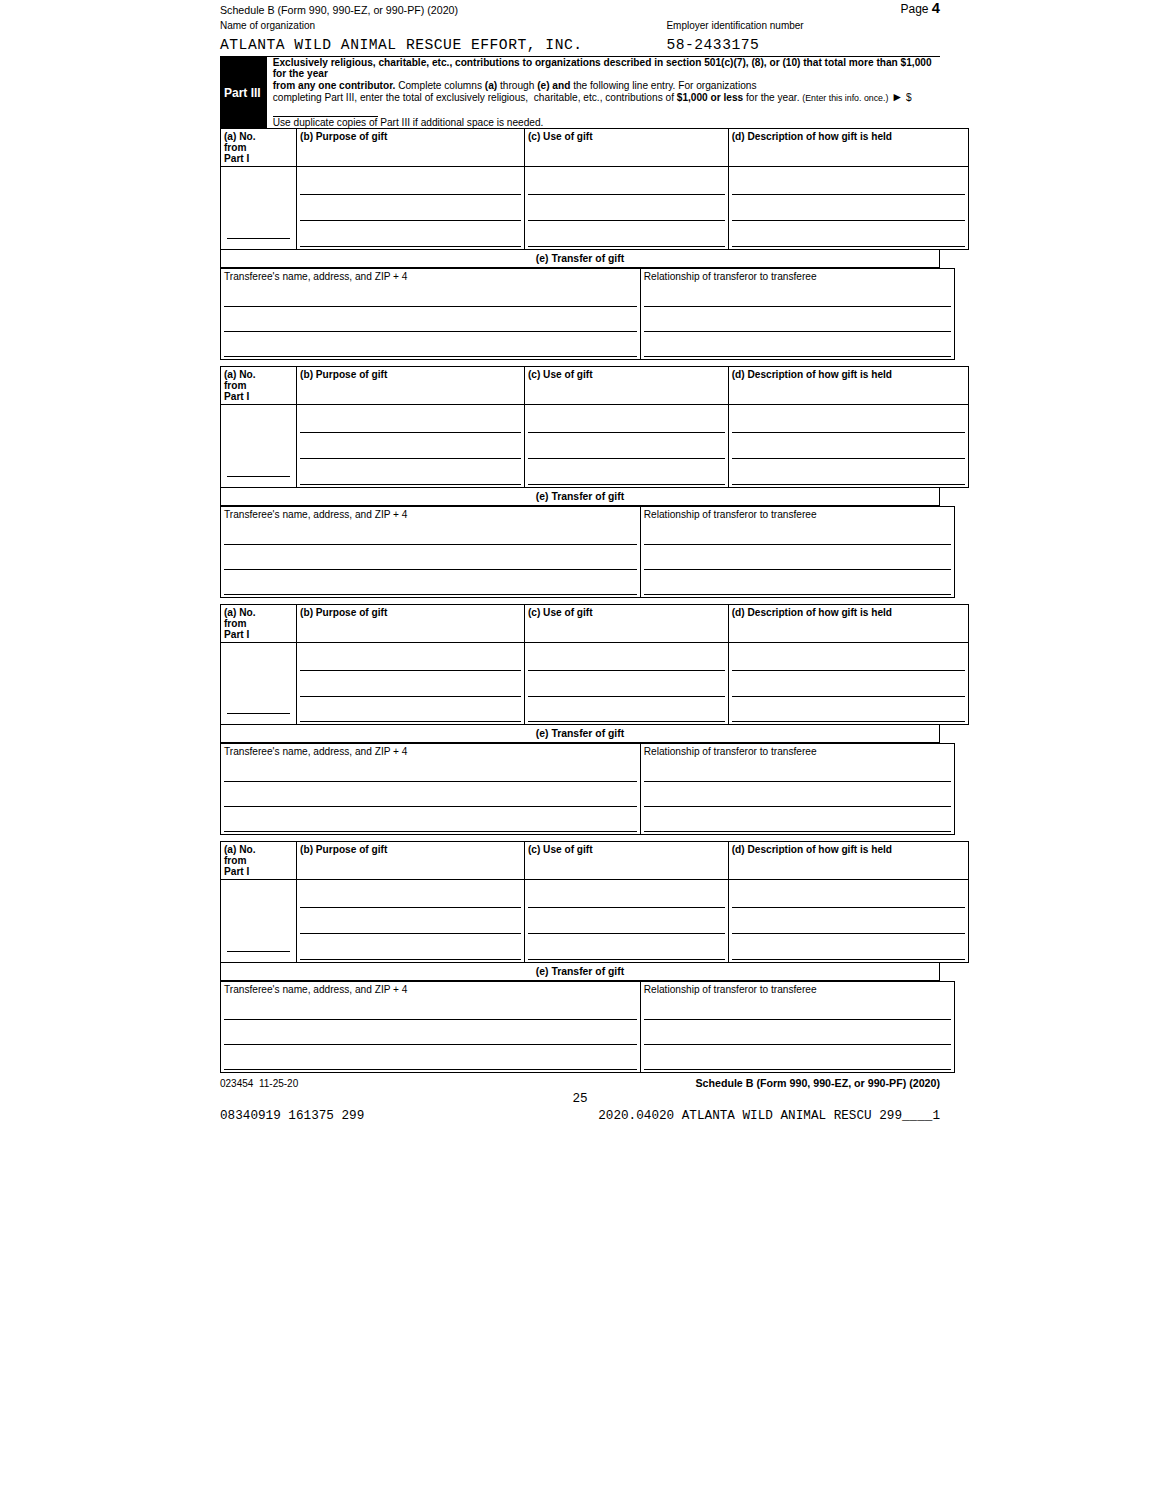Schedule B (Form 990, 990-EZ, or 990-PF) (2020)
Page 4
| Name of organization | Employer identification number |
| ATLANTA WILD ANIMAL RESCUE EFFORT, INC. | 58-2433175 |
Part III
Exclusively religious, charitable, etc., contributions to organizations described in section 501(c)(7), (8), or (10) that total more than $1,000 for the year
from any one contributor. Complete columns (a) through (e) and the following line entry. For organizations
completing Part III, enter the total of exclusively religious, charitable, etc., contributions of $1,000 or less for the year. (Enter this info. once.) ► $
Use duplicate copies of Part III if additional space is needed.
| (a) No. from Part I | (b) Purpose of gift | (c) Use of gift | (d) Description of how gift is held |
(e) Transfer of gift
| Transferee's name, address, and ZIP + 4 | Relationship of transferor to transferee |
| (a) No. from Part I | (b) Purpose of gift | (c) Use of gift | (d) Description of how gift is held |
(e) Transfer of gift
| Transferee's name, address, and ZIP + 4 | Relationship of transferor to transferee |
| (a) No. from Part I | (b) Purpose of gift | (c) Use of gift | (d) Description of how gift is held |
(e) Transfer of gift
| Transferee's name, address, and ZIP + 4 | Relationship of transferor to transferee |
| (a) No. from Part I | (b) Purpose of gift | (c) Use of gift | (d) Description of how gift is held |
(e) Transfer of gift
| Transferee's name, address, and ZIP + 4 | Relationship of transferor to transferee |
023454 11-25-20
Schedule B (Form 990, 990-EZ, or 990-PF) (2020)
25
08340919 161375 299
2020.04020 ATLANTA WILD ANIMAL RESCU 299____1